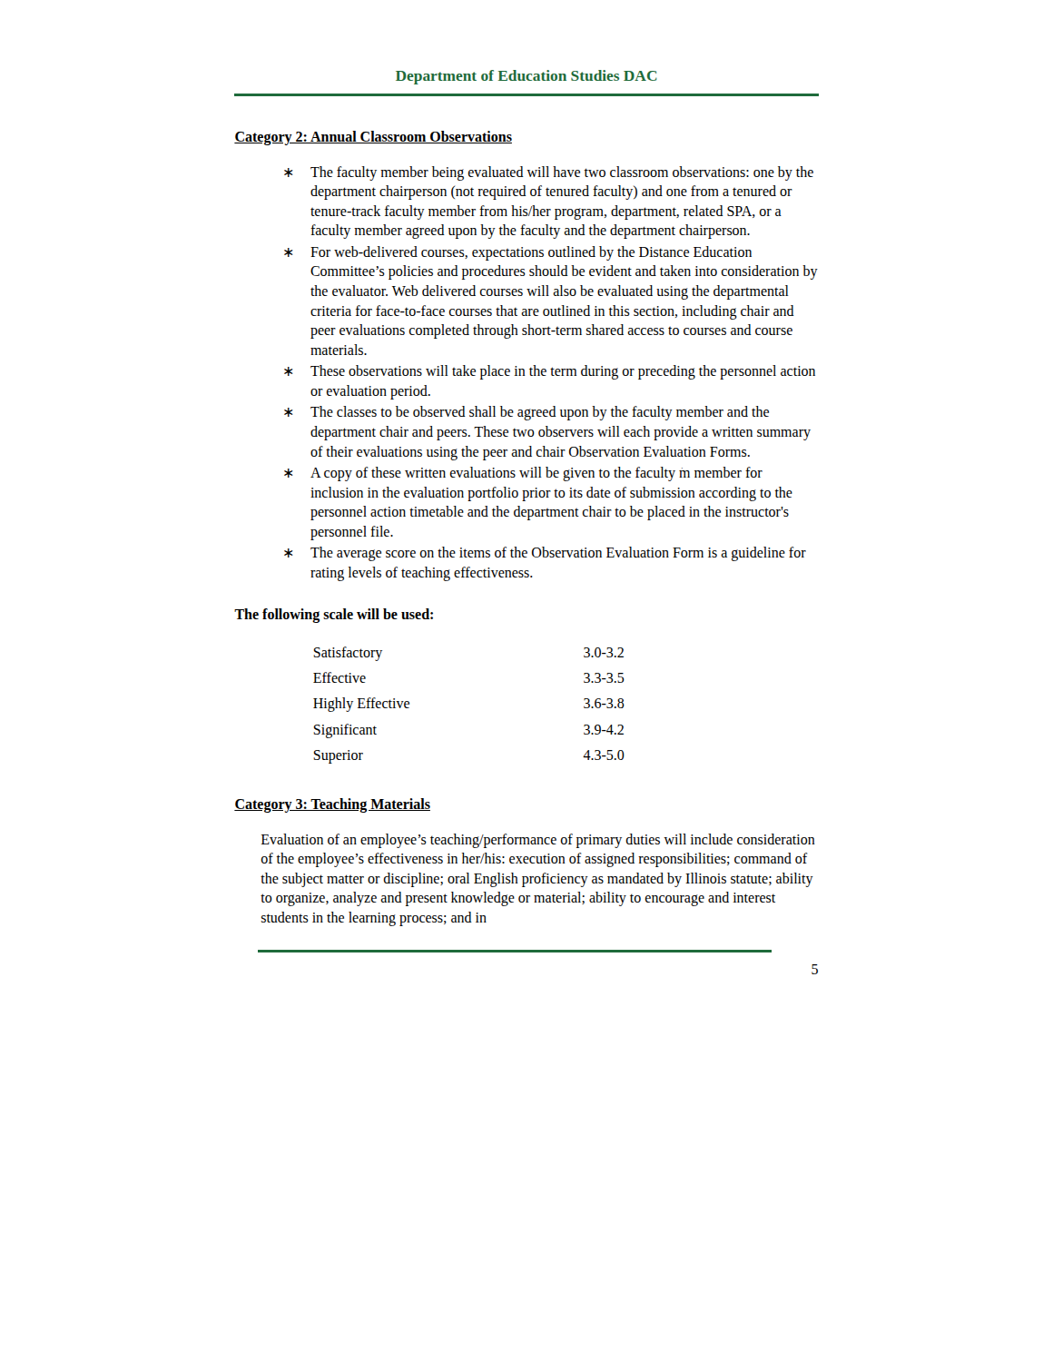Department of Education Studies DAC
Category 2: Annual Classroom Observations
The faculty member being evaluated will have two classroom observations: one by the department chairperson (not required of tenured faculty) and one from a tenured or tenure-track faculty member from his/her program, department, related SPA, or a faculty member agreed upon by the faculty and the department chairperson.
For web-delivered courses, expectations outlined by the Distance Education Committee’s policies and procedures should be evident and taken into consideration by the evaluator. Web delivered courses will also be evaluated using the departmental criteria for face-to-face courses that are outlined in this section, including chair and peer evaluations completed through short-term shared access to courses and course materials.
These observations will take place in the term during or preceding the personnel action or evaluation period.
The classes to be observed shall be agreed upon by the faculty member and the department chair and peers. These two observers will each provide a written summary of their evaluations using the peer and chair Observation Evaluation Forms.
A copy of these written evaluations will be given to the faculty m member for inclusion in the evaluation portfolio prior to its date of submission according to the personnel action timetable and the department chair to be placed in the instructor's personnel file.·
The average score on the items of the Observation Evaluation Form is a guideline for rating levels of teaching effectiveness.
The following scale will be used:
| Satisfactory | 3.0-3.2 |
| Effective | 3.3-3.5 |
| Highly Effective | 3.6-3.8 |
| Significant | 3.9-4.2 |
| Superior | 4.3-5.0 |
Category 3: Teaching Materials
Evaluation of an employee’s teaching/performance of primary duties will include consideration of the employee’s effectiveness in her/his: execution of assigned responsibilities; command of the subject matter or discipline; oral English proficiency as mandated by Illinois statute; ability to organize, analyze and present knowledge or material; ability to encourage and interest students in the learning process; and in
5